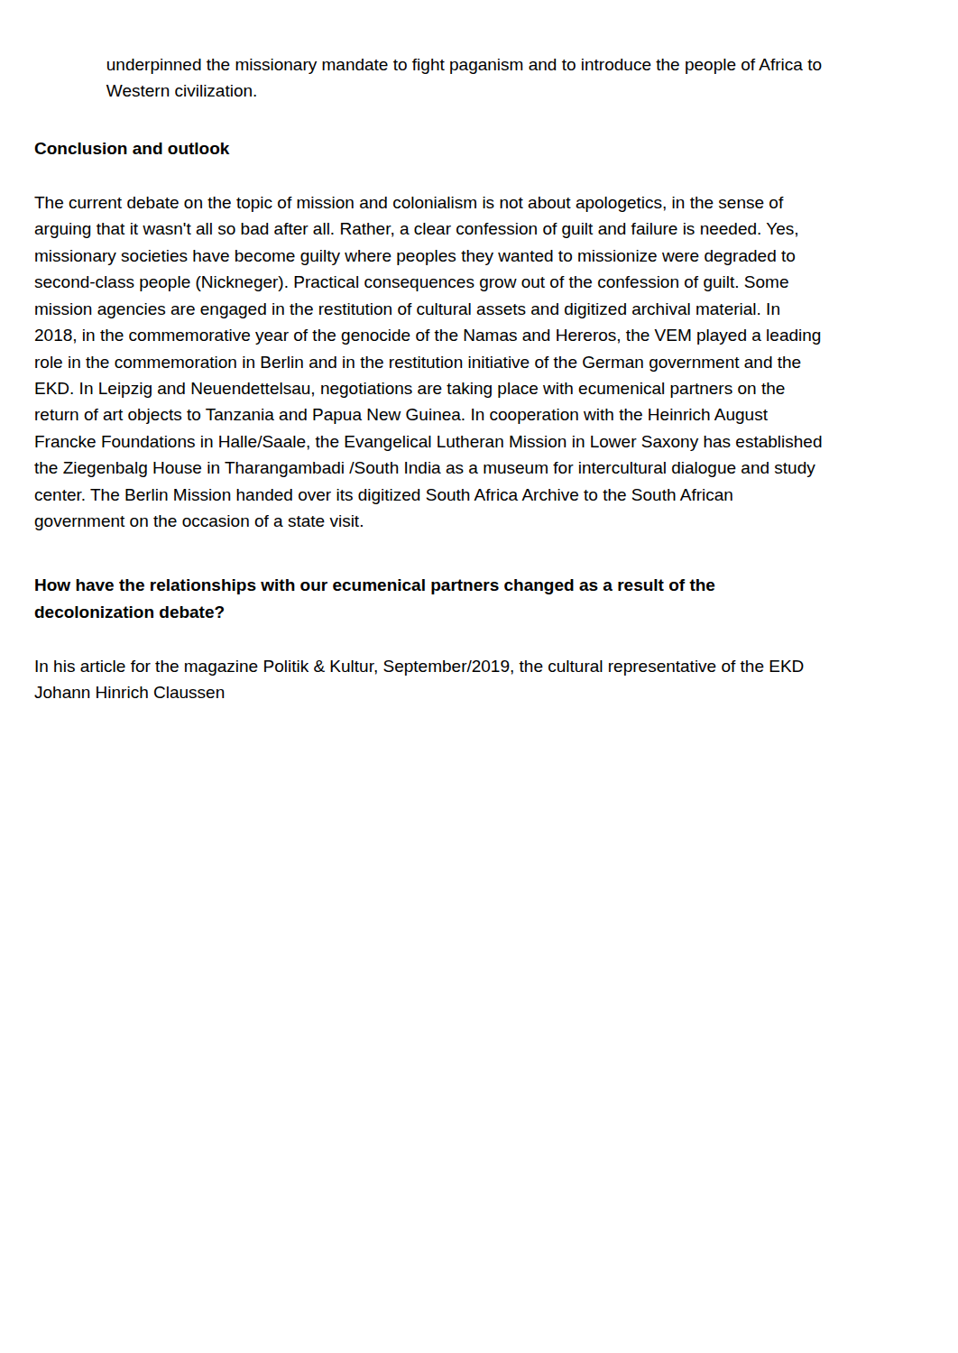underpinned the missionary mandate to fight paganism and to introduce the people of Africa to Western civilization.
Conclusion and outlook
The current debate on the topic of mission and colonialism is not about apologetics, in the sense of arguing that it wasn't all so bad after all. Rather, a clear confession of guilt and failure is needed. Yes, missionary societies have become guilty where peoples they wanted to missionize were degraded to second-class people (Nickneger). Practical consequences grow out of the confession of guilt. Some mission agencies are engaged in the restitution of cultural assets and digitized archival material. In 2018, in the commemorative year of the genocide of the Namas and Hereros, the VEM played a leading role in the commemoration in Berlin and in the restitution initiative of the German government and the EKD. In Leipzig and Neuendettelsau, negotiations are taking place with ecumenical partners on the return of art objects to Tanzania and Papua New Guinea. In cooperation with the Heinrich August Francke Foundations in Halle/Saale, the Evangelical Lutheran Mission in Lower Saxony has established the Ziegenbalg House in Tharangambadi /South India as a museum for intercultural dialogue and study center. The Berlin Mission handed over its digitized South Africa Archive to the South African government on the occasion of a state visit.
How have the relationships with our ecumenical partners changed as a result of the decolonization debate?
In his article for the magazine Politik & Kultur, September/2019, the cultural representative of the EKD Johann Hinrich Claussen